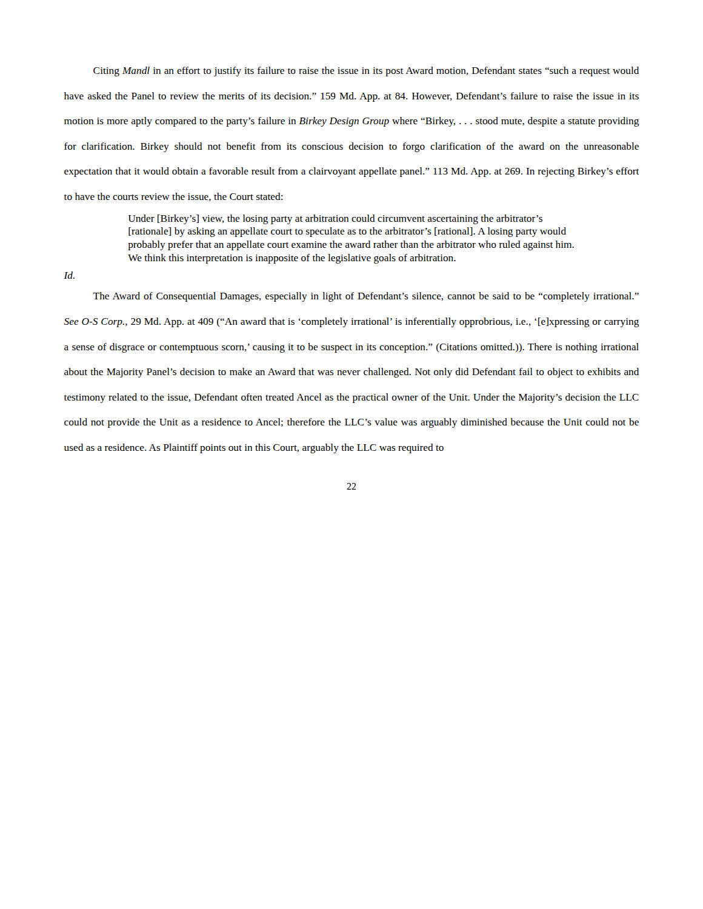Citing Mandl in an effort to justify its failure to raise the issue in its post Award motion, Defendant states “such a request would have asked the Panel to review the merits of its decision.” 159 Md. App. at 84. However, Defendant’s failure to raise the issue in its motion is more aptly compared to the party’s failure in Birkey Design Group where “Birkey, . . . stood mute, despite a statute providing for clarification. Birkey should not benefit from its conscious decision to forgo clarification of the award on the unreasonable expectation that it would obtain a favorable result from a clairvoyant appellate panel.” 113 Md. App. at 269. In rejecting Birkey’s effort to have the courts review the issue, the Court stated:
Under [Birkey’s] view, the losing party at arbitration could circumvent ascertaining the arbitrator’s [rationale] by asking an appellate court to speculate as to the arbitrator’s [rational]. A losing party would probably prefer that an appellate court examine the award rather than the arbitrator who ruled against him. We think this interpretation is inapposite of the legislative goals of arbitration.
Id.
The Award of Consequential Damages, especially in light of Defendant’s silence, cannot be said to be “completely irrational.” See O-S Corp., 29 Md. App. at 409 (“An award that is ‘completely irrational’ is inferentially opprobrious, i.e., ‘[e]xpressing or carrying a sense of disgrace or contemptuous scorn,’ causing it to be suspect in its conception.” (Citations omitted.)). There is nothing irrational about the Majority Panel’s decision to make an Award that was never challenged. Not only did Defendant fail to object to exhibits and testimony related to the issue, Defendant often treated Ancel as the practical owner of the Unit. Under the Majority’s decision the LLC could not provide the Unit as a residence to Ancel; therefore the LLC’s value was arguably diminished because the Unit could not be used as a residence. As Plaintiff points out in this Court, arguably the LLC was required to
22